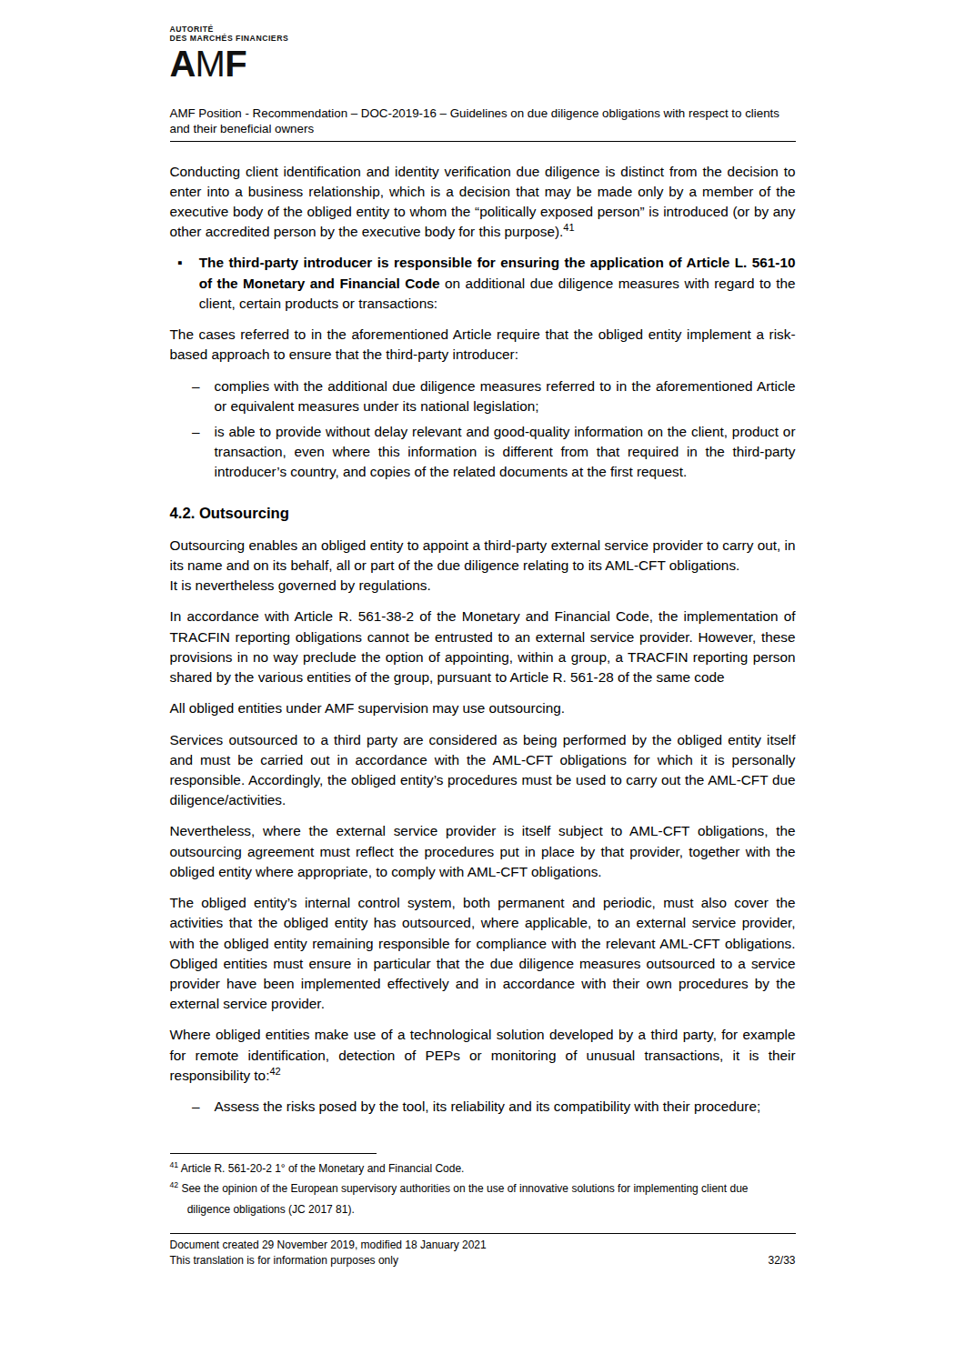Autorité
des marchés financiers
AMF
AMF Position - Recommendation – DOC-2019-16 – Guidelines on due diligence obligations with respect to clients and their beneficial owners
Conducting client identification and identity verification due diligence is distinct from the decision to enter into a business relationship, which is a decision that may be made only by a member of the executive body of the obliged entity to whom the “politically exposed person” is introduced (or by any other accredited person by the executive body for this purpose).41
The third-party introducer is responsible for ensuring the application of Article L. 561-10 of the Monetary and Financial Code on additional due diligence measures with regard to the client, certain products or transactions:
The cases referred to in the aforementioned Article require that the obliged entity implement a risk-based approach to ensure that the third-party introducer:
complies with the additional due diligence measures referred to in the aforementioned Article or equivalent measures under its national legislation;
is able to provide without delay relevant and good-quality information on the client, product or transaction, even where this information is different from that required in the third-party introducer’s country, and copies of the related documents at the first request.
4.2. Outsourcing
Outsourcing enables an obliged entity to appoint a third-party external service provider to carry out, in its name and on its behalf, all or part of the due diligence relating to its AML-CFT obligations.
It is nevertheless governed by regulations.
In accordance with Article R. 561-38-2 of the Monetary and Financial Code, the implementation of TRACFIN reporting obligations cannot be entrusted to an external service provider. However, these provisions in no way preclude the option of appointing, within a group, a TRACFIN reporting person shared by the various entities of the group, pursuant to Article R. 561-28 of the same code
All obliged entities under AMF supervision may use outsourcing.
Services outsourced to a third party are considered as being performed by the obliged entity itself and must be carried out in accordance with the AML-CFT obligations for which it is personally responsible. Accordingly, the obliged entity’s procedures must be used to carry out the AML-CFT due diligence/activities.
Nevertheless, where the external service provider is itself subject to AML-CFT obligations, the outsourcing agreement must reflect the procedures put in place by that provider, together with the obliged entity where appropriate, to comply with AML-CFT obligations.
The obliged entity’s internal control system, both permanent and periodic, must also cover the activities that the obliged entity has outsourced, where applicable, to an external service provider, with the obliged entity remaining responsible for compliance with the relevant AML-CFT obligations. Obliged entities must ensure in particular that the due diligence measures outsourced to a service provider have been implemented effectively and in accordance with their own procedures by the external service provider.
Where obliged entities make use of a technological solution developed by a third party, for example for remote identification, detection of PEPs or monitoring of unusual transactions, it is their responsibility to:42
Assess the risks posed by the tool, its reliability and its compatibility with their procedure;
41 Article R. 561-20-2 1° of the Monetary and Financial Code.
42 See the opinion of the European supervisory authorities on the use of innovative solutions for implementing client due
diligence obligations (JC 2017 81).
Document created 29 November 2019, modified 18 January 2021 This translation is for information purposes only
32/33